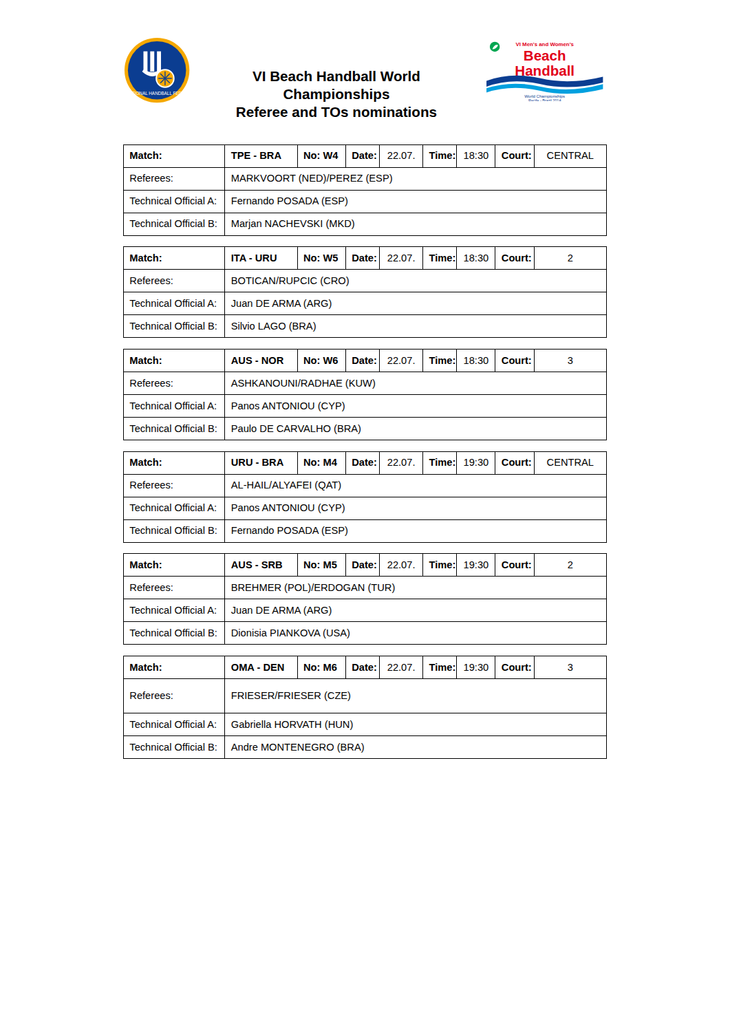INTERNATIONAL HANDBALL FEDERATION
VI Beach Handball World Championships
Referee and TOs nominations
VI Men's and Women's Beach Handball World Championships Recife - Brazil 2014
| Match: | TPE - BRA | No: W4 | Date: | 22.07. | Time: | 18:30 | Court: | CENTRAL |
| Referees: | MARKVOORT (NED)/PEREZ (ESP) |
| Technical Official A: | Fernando POSADA (ESP) |
| Technical Official B: | Marjan NACHEVSKI (MKD) |
| Match: | ITA - URU | No: W5 | Date: | 22.07. | Time: | 18:30 | Court: | 2 |
| Referees: | BOTICAN/RUPCIC (CRO) |
| Technical Official A: | Juan DE ARMA (ARG) |
| Technical Official B: | Silvio LAGO (BRA) |
| Match: | AUS - NOR | No: W6 | Date: | 22.07. | Time: | 18:30 | Court: | 3 |
| Referees: | ASHKANOUNI/RADHAE (KUW) |
| Technical Official A: | Panos ANTONIOU (CYP) |
| Technical Official B: | Paulo DE CARVALHO (BRA) |
| Match: | URU - BRA | No: M4 | Date: | 22.07. | Time: | 19:30 | Court: | CENTRAL |
| Referees: | AL-HAIL/ALYAFEI (QAT) |
| Technical Official A: | Panos ANTONIOU (CYP) |
| Technical Official B: | Fernando POSADA (ESP) |
| Match: | AUS - SRB | No: M5 | Date: | 22.07. | Time: | 19:30 | Court: | 2 |
| Referees: | BREHMER (POL)/ERDOGAN (TUR) |
| Technical Official A: | Juan DE ARMA (ARG) |
| Technical Official B: | Dionisia PIANKOVA (USA) |
| Match: | OMA - DEN | No: M6 | Date: | 22.07. | Time: | 19:30 | Court: | 3 |
| Referees: | FRIESER/FRIESER (CZE) |
| Technical Official A: | Gabriella HORVATH (HUN) |
| Technical Official B: | Andre MONTENEGRO (BRA) |